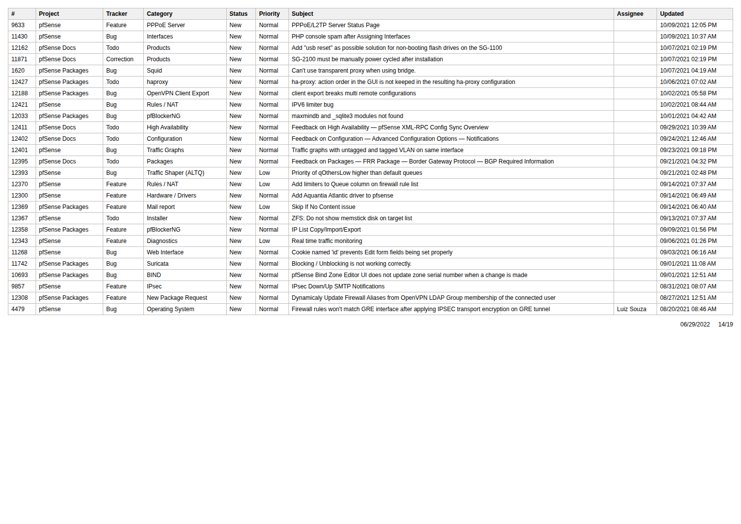| # | Project | Tracker | Category | Status | Priority | Subject | Assignee | Updated |
| --- | --- | --- | --- | --- | --- | --- | --- | --- |
| 9633 | pfSense | Feature | PPPoE Server | New | Normal | PPPoE/L2TP Server Status Page | | 10/09/2021 12:05 PM |
| 11430 | pfSense | Bug | Interfaces | New | Normal | PHP console spam after Assigning Interfaces | | 10/09/2021 10:37 AM |
| 12162 | pfSense Docs | Todo | Products | New | Normal | Add "usb reset" as possible solution for non-booting flash drives on the SG-1100 | | 10/07/2021 02:19 PM |
| 11871 | pfSense Docs | Correction | Products | New | Normal | SG-2100 must be manually power cycled after installation | | 10/07/2021 02:19 PM |
| 1620 | pfSense Packages | Bug | Squid | New | Normal | Can't use transparent proxy when using bridge. | | 10/07/2021 04:19 AM |
| 12427 | pfSense Packages | Todo | haproxy | New | Normal | ha-proxy: action order in the GUI is not keeped in the resulting ha-proxy configuration | | 10/06/2021 07:02 AM |
| 12188 | pfSense Packages | Bug | OpenVPN Client Export | New | Normal | client export breaks multi remote configurations | | 10/02/2021 05:58 PM |
| 12421 | pfSense | Bug | Rules / NAT | New | Normal | IPV6 limiter bug | | 10/02/2021 08:44 AM |
| 12033 | pfSense Packages | Bug | pfBlockerNG | New | Normal | maxmindb and _sqlite3 modules not found | | 10/01/2021 04:42 AM |
| 12411 | pfSense Docs | Todo | High Availability | New | Normal | Feedback on High Availability — pfSense XML-RPC Config Sync Overview | | 09/29/2021 10:39 AM |
| 12402 | pfSense Docs | Todo | Configuration | New | Normal | Feedback on Configuration — Advanced Configuration Options — Notifications | | 09/24/2021 12:46 AM |
| 12401 | pfSense | Bug | Traffic Graphs | New | Normal | Traffic graphs with untagged and tagged VLAN on same interface | | 09/23/2021 09:18 PM |
| 12395 | pfSense Docs | Todo | Packages | New | Normal | Feedback on Packages — FRR Package — Border Gateway Protocol — BGP Required Information | | 09/21/2021 04:32 PM |
| 12393 | pfSense | Bug | Traffic Shaper (ALTQ) | New | Low | Priority of qOthersLow higher than default queues | | 09/21/2021 02:48 PM |
| 12370 | pfSense | Feature | Rules / NAT | New | Low | Add limiters to Queue column on firewall rule list | | 09/14/2021 07:37 AM |
| 12300 | pfSense | Feature | Hardware / Drivers | New | Normal | Add Aquantia Atlantic driver to pfsense | | 09/14/2021 06:49 AM |
| 12369 | pfSense Packages | Feature | Mail report | New | Low | Skip If No Content issue | | 09/14/2021 06:40 AM |
| 12367 | pfSense | Todo | Installer | New | Normal | ZFS: Do not show memstick disk on target list | | 09/13/2021 07:37 AM |
| 12358 | pfSense Packages | Feature | pfBlockerNG | New | Normal | IP List Copy/Import/Export | | 09/09/2021 01:56 PM |
| 12343 | pfSense | Feature | Diagnostics | New | Low | Real time traffic monitoring | | 09/06/2021 01:26 PM |
| 11268 | pfSense | Bug | Web Interface | New | Normal | Cookie named 'id' prevents Edit form fields being set properly | | 09/03/2021 06:16 AM |
| 11742 | pfSense Packages | Bug | Suricata | New | Normal | Blocking / Unblocking is not working correctly. | | 09/01/2021 11:08 AM |
| 10693 | pfSense Packages | Bug | BIND | New | Normal | pfSense Bind Zone Editor UI does not update zone serial number when a change is made | | 09/01/2021 12:51 AM |
| 9857 | pfSense | Feature | IPsec | New | Normal | IPsec Down/Up SMTP Notifications | | 08/31/2021 08:07 AM |
| 12308 | pfSense Packages | Feature | New Package Request | New | Normal | Dynamicaly Update Firewall Aliases from OpenVPN LDAP Group membership of the connected user | | 08/27/2021 12:51 AM |
| 4479 | pfSense | Bug | Operating System | New | Normal | Firewall rules won't match GRE interface after applying IPSEC transport encryption on GRE tunnel | Luiz Souza | 08/20/2021 08:46 AM |
06/29/2022 14/19